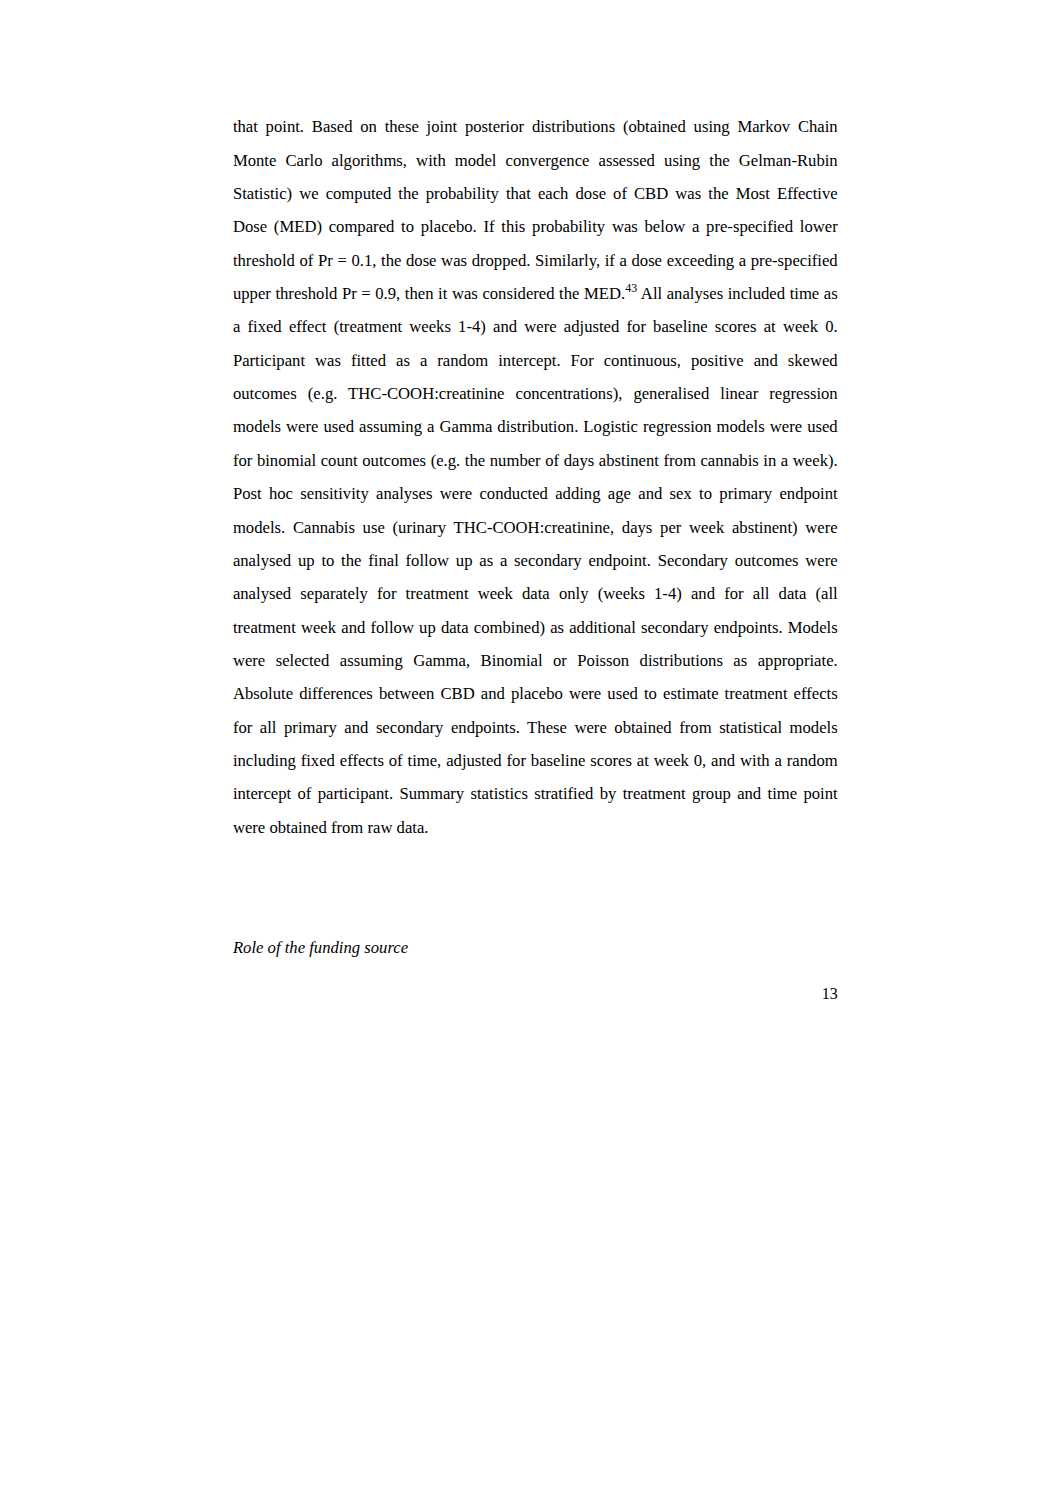that point. Based on these joint posterior distributions (obtained using Markov Chain Monte Carlo algorithms, with model convergence assessed using the Gelman-Rubin Statistic) we computed the probability that each dose of CBD was the Most Effective Dose (MED) compared to placebo. If this probability was below a pre-specified lower threshold of Pr = 0.1, the dose was dropped. Similarly, if a dose exceeding a pre-specified upper threshold Pr = 0.9, then it was considered the MED.43 All analyses included time as a fixed effect (treatment weeks 1-4) and were adjusted for baseline scores at week 0. Participant was fitted as a random intercept. For continuous, positive and skewed outcomes (e.g. THC-COOH:creatinine concentrations), generalised linear regression models were used assuming a Gamma distribution. Logistic regression models were used for binomial count outcomes (e.g. the number of days abstinent from cannabis in a week). Post hoc sensitivity analyses were conducted adding age and sex to primary endpoint models. Cannabis use (urinary THC-COOH:creatinine, days per week abstinent) were analysed up to the final follow up as a secondary endpoint. Secondary outcomes were analysed separately for treatment week data only (weeks 1-4) and for all data (all treatment week and follow up data combined) as additional secondary endpoints. Models were selected assuming Gamma, Binomial or Poisson distributions as appropriate. Absolute differences between CBD and placebo were used to estimate treatment effects for all primary and secondary endpoints. These were obtained from statistical models including fixed effects of time, adjusted for baseline scores at week 0, and with a random intercept of participant. Summary statistics stratified by treatment group and time point were obtained from raw data.
Role of the funding source
13